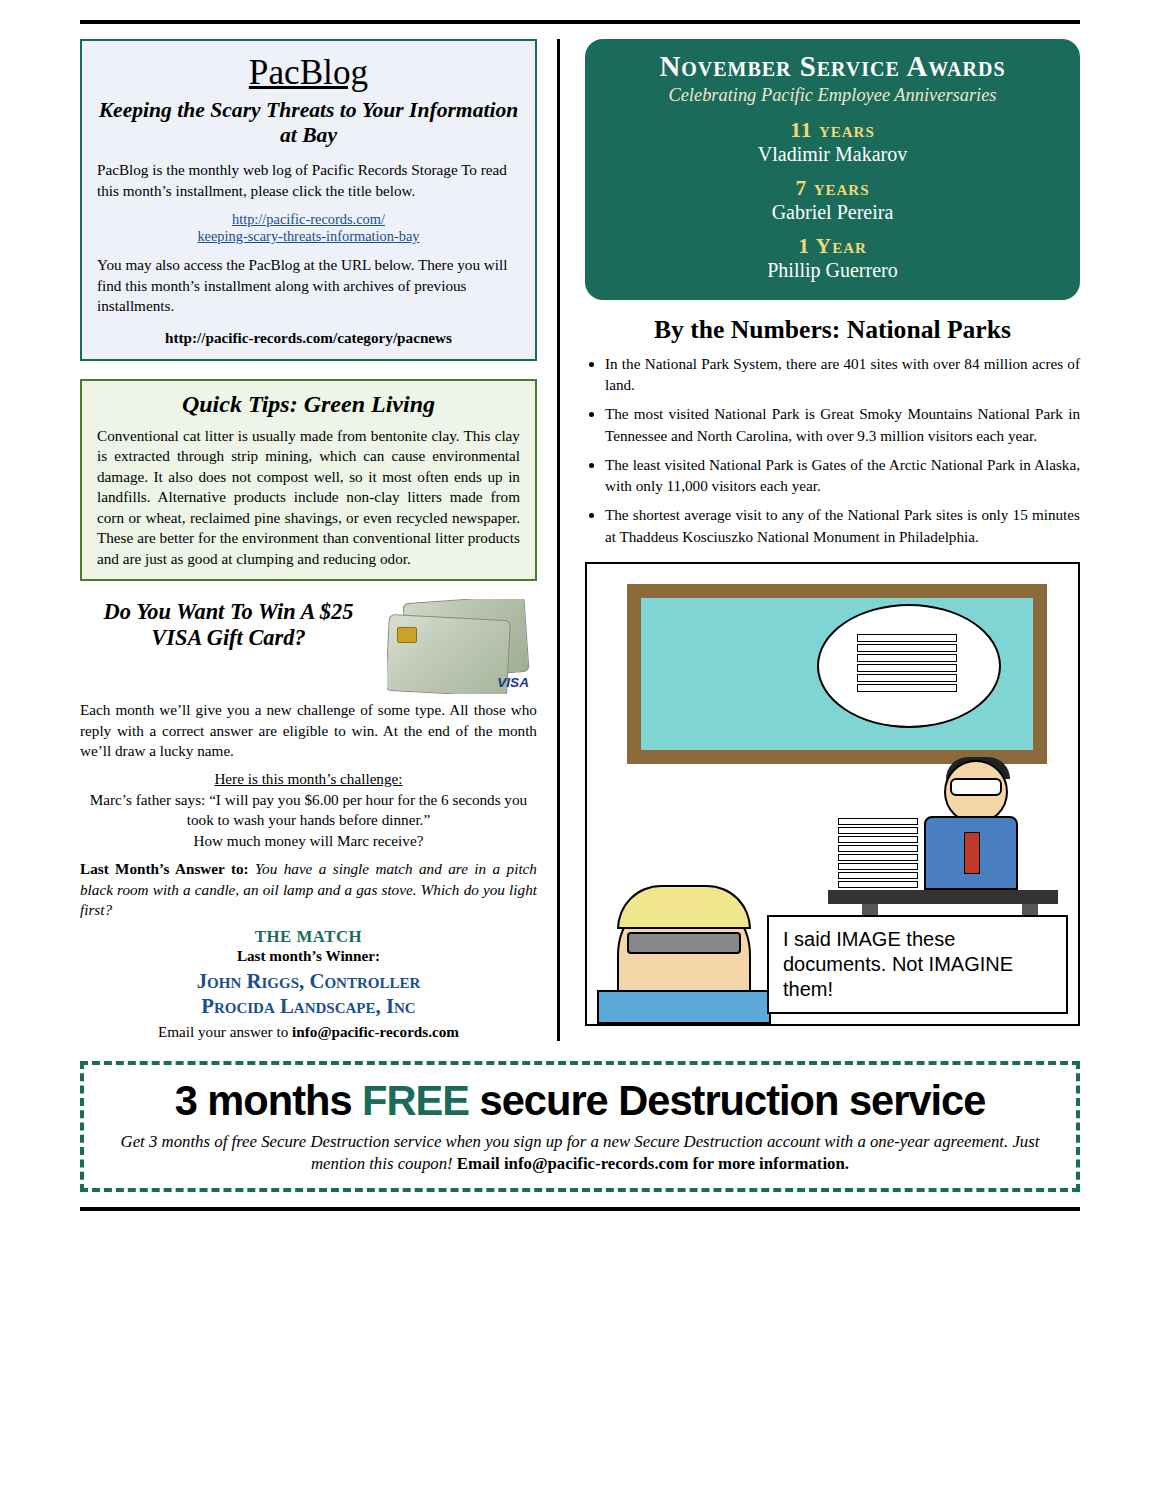PacBlog
Keeping the Scary Threats to Your Information at Bay
PacBlog is the monthly web log of Pacific Records Storage To read this month’s installment, please click the title below.
http://pacific-records.com/
keeping-scary-threats-information-bay
You may also access the PacBlog at the URL below. There you will find this month’s installment along with archives of previous installments.
http://pacific-records.com/category/pacnews
Quick Tips: Green Living
Conventional cat litter is usually made from bentonite clay. This clay is extracted through strip mining, which can cause environmental damage. It also does not compost well, so it most often ends up in landfills. Alternative products include non-clay litters made from corn or wheat, reclaimed pine shavings, or even recycled newspaper. These are better for the environment than conventional litter products and are just as good at clumping and reducing odor.
Do You Want To Win A $25 VISA Gift Card?
VISA
Each month we’ll give you a new challenge of some type. All those who reply with a correct answer are eligible to win. At the end of the month we’ll draw a lucky name.
Here is this month’s challenge:
Marc’s father says: “I will pay you $6.00 per hour for the 6 seconds you took to wash your hands before dinner.”
How much money will Marc receive?
Last Month’s Answer to: You have a single match and are in a pitch black room with a candle, an oil lamp and a gas stove. Which do you light first?
THE MATCH
Last month’s Winner:
John Riggs, Controller
Procida Landscape, Inc
Email your answer to info@pacific-records.com
November Service Awards
Celebrating Pacific Employee Anniversaries
11 years
Vladimir Makarov
7 years
Gabriel Pereira
1 Year
Phillip Guerrero
By the Numbers: National Parks
In the National Park System, there are 401 sites with over 84 million acres of land.
The most visited National Park is Great Smoky Mountains National Park in Tennessee and North Carolina, with over 9.3 million visitors each year.
The least visited National Park is Gates of the Arctic National Park in Alaska, with only 11,000 visitors each year.
The shortest average visit to any of the National Park sites is only 15 minutes at Thaddeus Kosciuszko National Monument in Philadelphia.
I said IMAGE these documents. Not IMAGINE them!
3 months FREE secure Destruction service
Get 3 months of free Secure Destruction service when you sign up for a new Secure Destruction account with a one-year agreement. Just mention this coupon! Email info@pacific-records.com for more information.